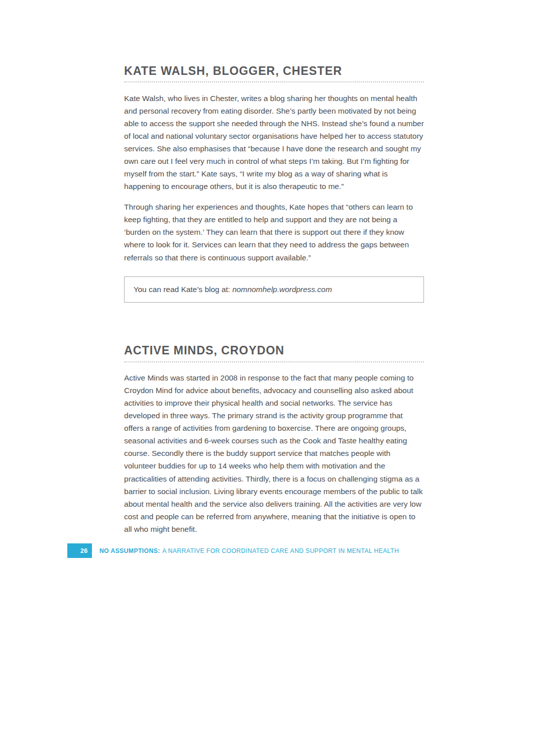Kate Walsh, Blogger, Chester
Kate Walsh, who lives in Chester, writes a blog sharing her thoughts on mental health and personal recovery from eating disorder. She’s partly been motivated by not being able to access the support she needed through the NHS. Instead she’s found a number of local and national voluntary sector organisations have helped her to access statutory services. She also emphasises that “because I have done the research and sought my own care out I feel very much in control of what steps I’m taking. But I’m fighting for myself from the start.” Kate says, “I write my blog as a way of sharing what is happening to encourage others, but it is also therapeutic to me.”
Through sharing her experiences and thoughts, Kate hopes that “others can learn to keep fighting, that they are entitled to help and support and they are not being a ‘burden on the system.’ They can learn that there is support out there if they know where to look for it. Services can learn that they need to address the gaps between referrals so that there is continuous support available.”
You can read Kate’s blog at: nomnomhelp.wordpress.com
Active Minds, Croydon
Active Minds was started in 2008 in response to the fact that many people coming to Croydon Mind for advice about benefits, advocacy and counselling also asked about activities to improve their physical health and social networks. The service has developed in three ways. The primary strand is the activity group programme that offers a range of activities from gardening to boxercise. There are ongoing groups, seasonal activities and 6-week courses such as the Cook and Taste healthy eating course. Secondly there is the buddy support service that matches people with volunteer buddies for up to 14 weeks who help them with motivation and the practicalities of attending activities. Thirdly, there is a focus on challenging stigma as a barrier to social inclusion. Living library events encourage members of the public to talk about mental health and the service also delivers training. All the activities are very low cost and people can be referred from anywhere, meaning that the initiative is open to all who might benefit.
26
No Assumptions: A narrative for coordinated care and support in mental health